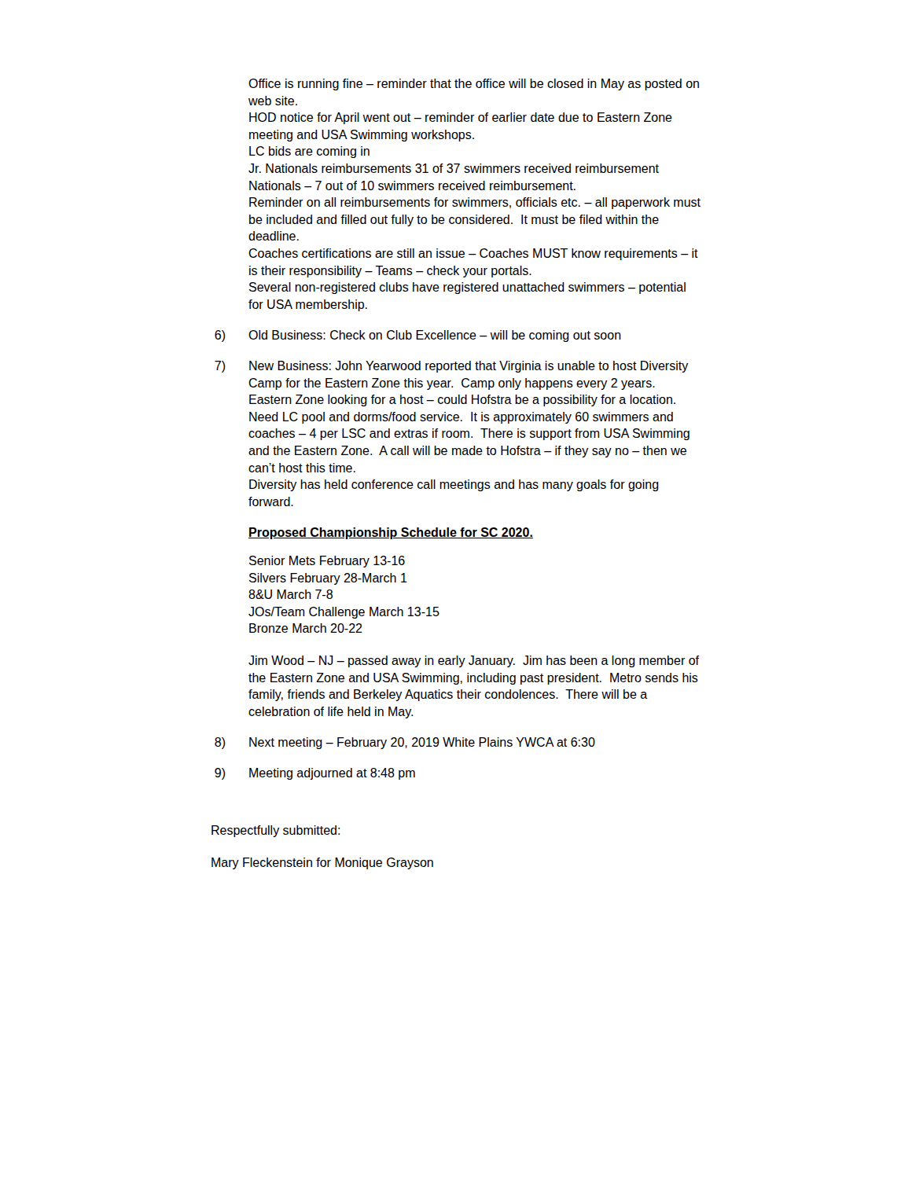Office is running fine – reminder that the office will be closed in May as posted on web site.
HOD notice for April went out – reminder of earlier date due to Eastern Zone meeting and USA Swimming workshops.
LC bids are coming in
Jr. Nationals reimbursements 31 of 37 swimmers received reimbursement
Nationals – 7 out of 10 swimmers received reimbursement.
Reminder on all reimbursements for swimmers, officials etc. – all paperwork must be included and filled out fully to be considered. It must be filed within the deadline.
Coaches certifications are still an issue – Coaches MUST know requirements – it is their responsibility – Teams – check your portals.
Several non-registered clubs have registered unattached swimmers – potential for USA membership.
6) Old Business: Check on Club Excellence – will be coming out soon
7)
New Business: John Yearwood reported that Virginia is unable to host Diversity Camp for the Eastern Zone this year. Camp only happens every 2 years. Eastern Zone looking for a host – could Hofstra be a possibility for a location. Need LC pool and dorms/food service. It is approximately 60 swimmers and coaches – 4 per LSC and extras if room. There is support from USA Swimming and the Eastern Zone. A call will be made to Hofstra – if they say no – then we can’t host this time.
Diversity has held conference call meetings and has many goals for going forward.
Proposed Championship Schedule for SC 2020.
Senior Mets February 13-16
Silvers February 28-March 1
8&U March 7-8
JOs/Team Challenge March 13-15
Bronze March 20-22
Jim Wood – NJ – passed away in early January. Jim has been a long member of the Eastern Zone and USA Swimming, including past president. Metro sends his family, friends and Berkeley Aquatics their condolences. There will be a celebration of life held in May.
8) Next meeting – February 20, 2019 White Plains YWCA at 6:30
9) Meeting adjourned at 8:48 pm
Respectfully submitted:
Mary Fleckenstein for Monique Grayson